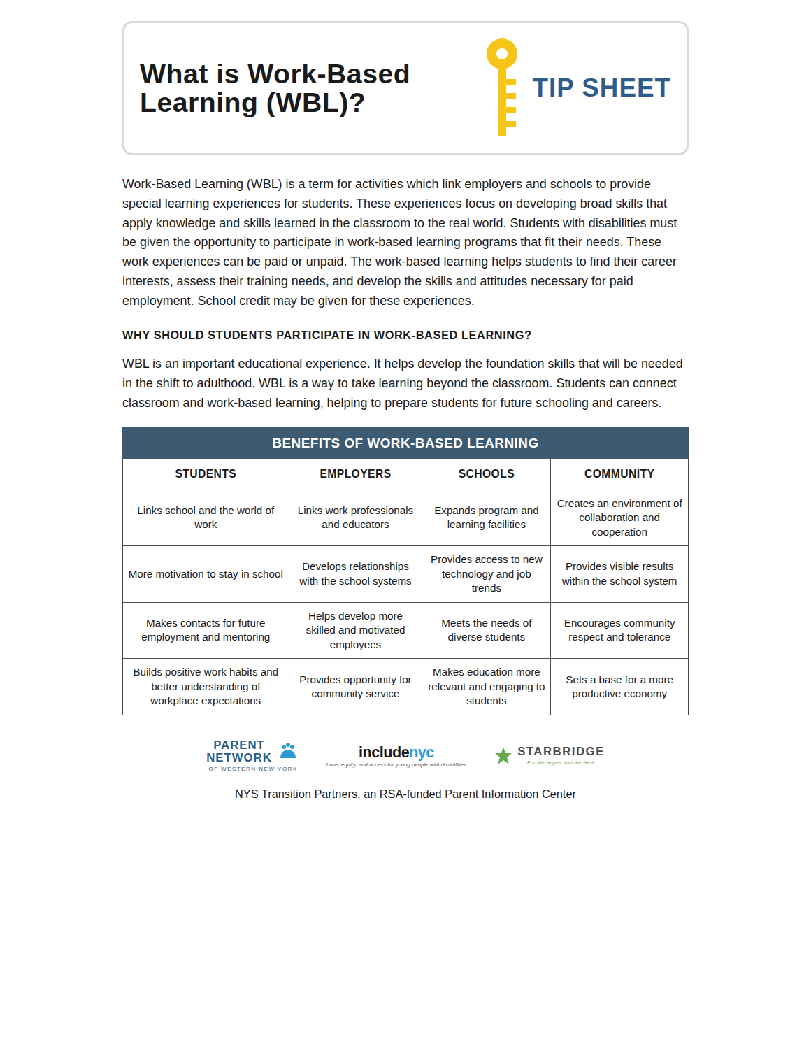What is Work-Based
Learning (WBL)?
TIP SHEET
Work-Based Learning (WBL) is a term for activities which link employers and schools to provide special learning experiences for students. These experiences focus on developing broad skills that apply knowledge and skills learned in the classroom to the real world. Students with disabilities must be given the opportunity to participate in work-based learning programs that fit their needs. These work experiences can be paid or unpaid. The work-based learning helps students to find their career interests, assess their training needs, and develop the skills and attitudes necessary for paid employment. School credit may be given for these experiences.
Why should students participate in work-based learning?
WBL is an important educational experience. It helps develop the foundation skills that will be needed in the shift to adulthood. WBL is a way to take learning beyond the classroom. Students can connect classroom and work-based learning, helping to prepare students for future schooling and careers.
Benefits of Work-Based Learning
| Students | Employers | Schools | Community |
| --- | --- | --- | --- |
| Links school and the world of work | Links work professionals and educators | Expands program and learning facilities | Creates an environment of collaboration and cooperation |
| More motivation to stay in school | Develops relationships with the school systems | Provides access to new technology and job trends | Provides visible results within the school system |
| Makes contacts for future employment and mentoring | Helps develop more skilled and motivated employees | Meets the needs of diverse students | Encourages community respect and tolerance |
| Builds positive work habits and better understanding of workplace expectations | Provides opportunity for community service | Makes education more relevant and engaging to students | Sets a base for a more productive economy |
PARENT
NETWORK
OF WESTERN NEW YORK
includenyc
Love, equity, and access for young people with disabilities
STARBRIDGE
For the Hopes and the Here
NYS Transition Partners, an RSA-funded Parent Information Center